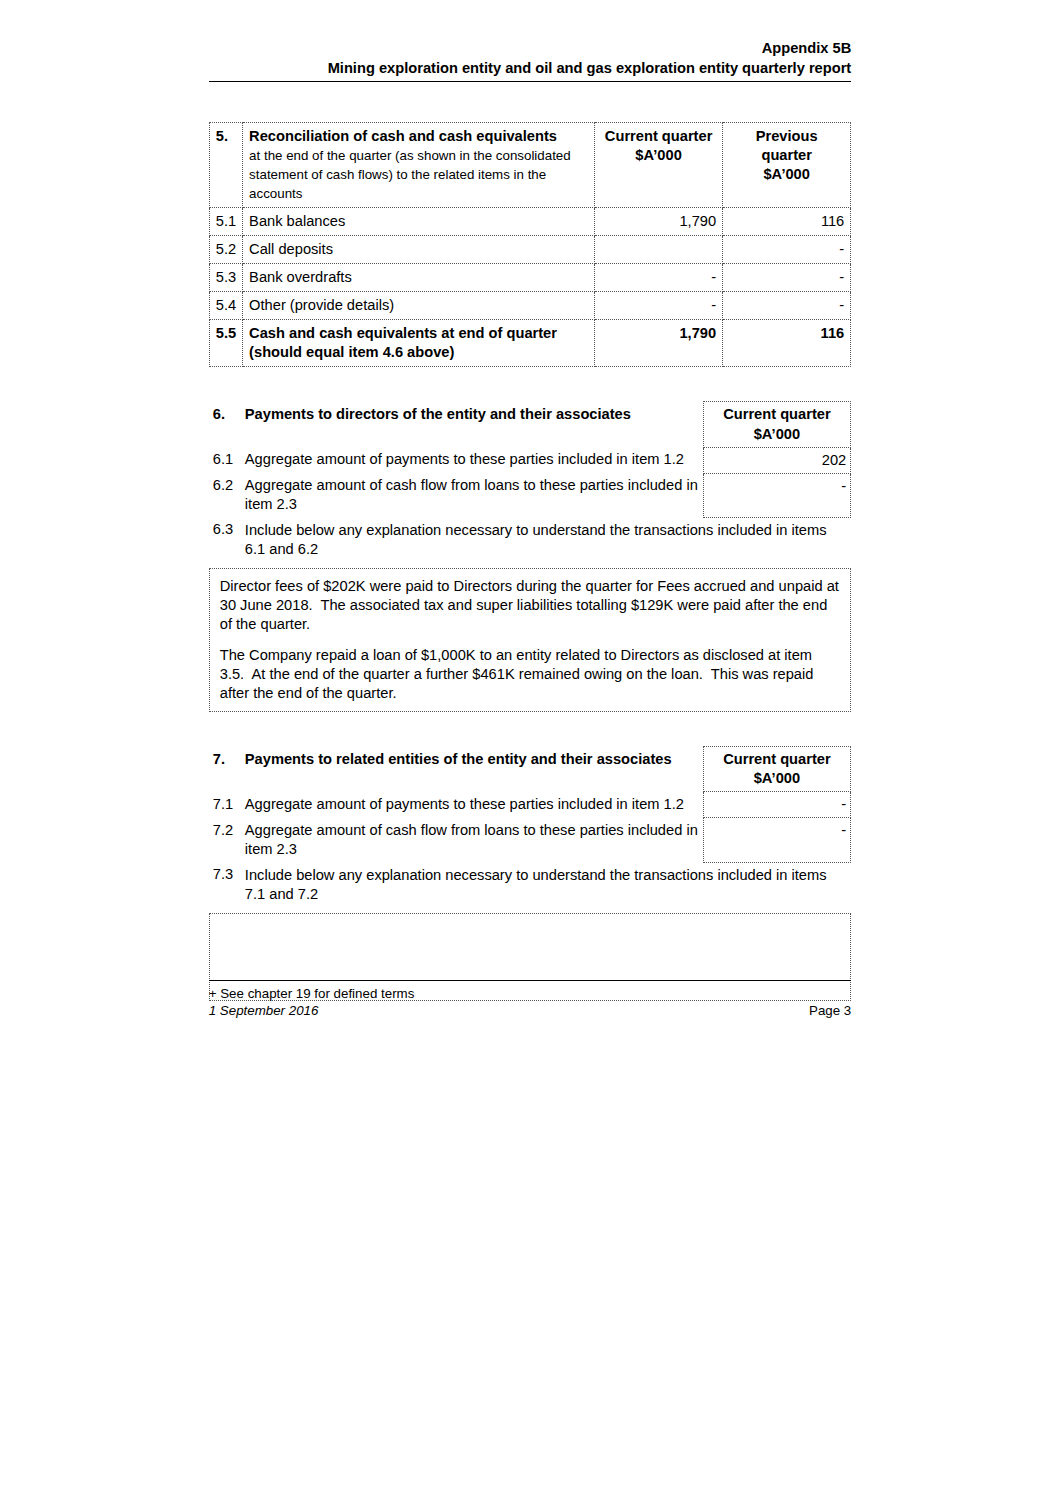Appendix 5B
Mining exploration entity and oil and gas exploration entity quarterly report
| 5. | Reconciliation of cash and cash equivalents at the end of the quarter (as shown in the consolidated statement of cash flows) to the related items in the accounts | Current quarter $A’000 | Previous quarter $A’000 |
| 5.1 | Bank balances | 1,790 | 116 |
| 5.2 | Call deposits | | - |
| 5.3 | Bank overdrafts | - | - |
| 5.4 | Other (provide details) | - | - |
| 5.5 | Cash and cash equivalents at end of quarter (should equal item 4.6 above) | 1,790 | 116 |
| 6. | Payments to directors of the entity and their associates | Current quarter $A’000 |
| 6.1 | Aggregate amount of payments to these parties included in item 1.2 | 202 |
| 6.2 | Aggregate amount of cash flow from loans to these parties included in item 2.3 | - |
| 6.3 | Include below any explanation necessary to understand the transactions included in items 6.1 and 6.2 |
Director fees of $202K were paid to Directors during the quarter for Fees accrued and unpaid at 30 June 2018. The associated tax and super liabilities totalling $129K were paid after the end of the quarter.
The Company repaid a loan of $1,000K to an entity related to Directors as disclosed at item 3.5. At the end of the quarter a further $461K remained owing on the loan. This was repaid after the end of the quarter.
| 7. | Payments to related entities of the entity and their associates | Current quarter $A’000 |
| 7.1 | Aggregate amount of payments to these parties included in item 1.2 | - |
| 7.2 | Aggregate amount of cash flow from loans to these parties included in item 2.3 | - |
| 7.3 | Include below any explanation necessary to understand the transactions included in items 7.1 and 7.2 |
+ See chapter 19 for defined terms
1 September 2016 Page 3